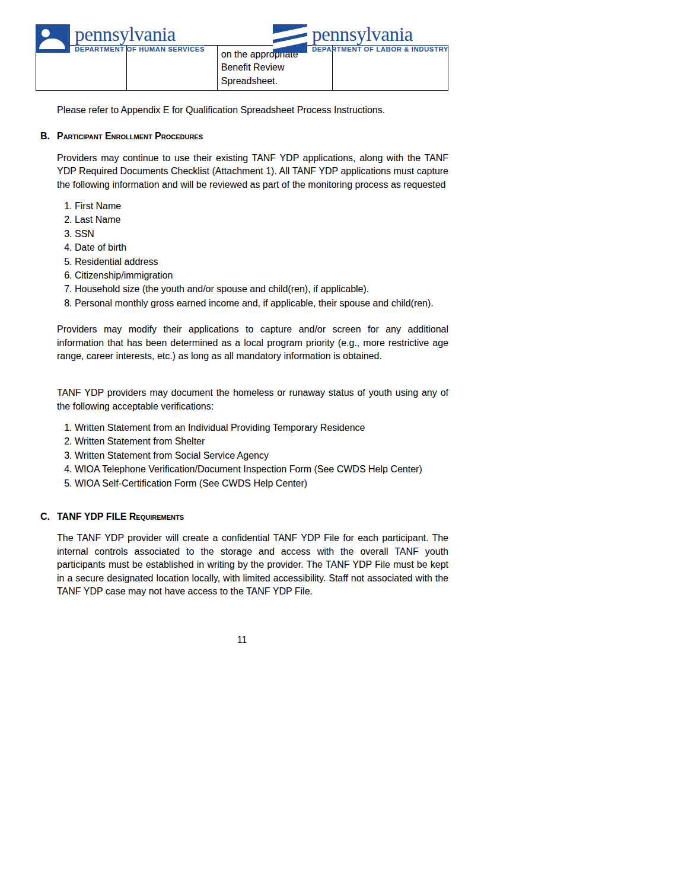pennsylvania
Department of Human Services
pennsylvania
Department of Labor & Industry
| | | on the appropriate Benefit Review Spreadsheet. | |
Please refer to Appendix E for Qualification Spreadsheet Process Instructions.
B. Participant Enrollment Procedures
Providers may continue to use their existing TANF YDP applications, along with the TANF YDP Required Documents Checklist (Attachment 1). All TANF YDP applications must capture the following information and will be reviewed as part of the monitoring process as requested
First Name
Last Name
SSN
Date of birth
Residential address
Citizenship/immigration
Household size (the youth and/or spouse and child(ren), if applicable).
Personal monthly gross earned income and, if applicable, their spouse and child(ren).
Providers may modify their applications to capture and/or screen for any additional information that has been determined as a local program priority (e.g., more restrictive age range, career interests, etc.) as long as all mandatory information is obtained.
TANF YDP providers may document the homeless or runaway status of youth using any of the following acceptable verifications:
Written Statement from an Individual Providing Temporary Residence
Written Statement from Shelter
Written Statement from Social Service Agency
WIOA Telephone Verification/Document Inspection Form (See CWDS Help Center)
WIOA Self-Certification Form (See CWDS Help Center)
C. TANF YDP FILE Requirements
The TANF YDP provider will create a confidential TANF YDP File for each participant. The internal controls associated to the storage and access with the overall TANF youth participants must be established in writing by the provider. The TANF YDP File must be kept in a secure designated location locally, with limited accessibility. Staff not associated with the TANF YDP case may not have access to the TANF YDP File.
11